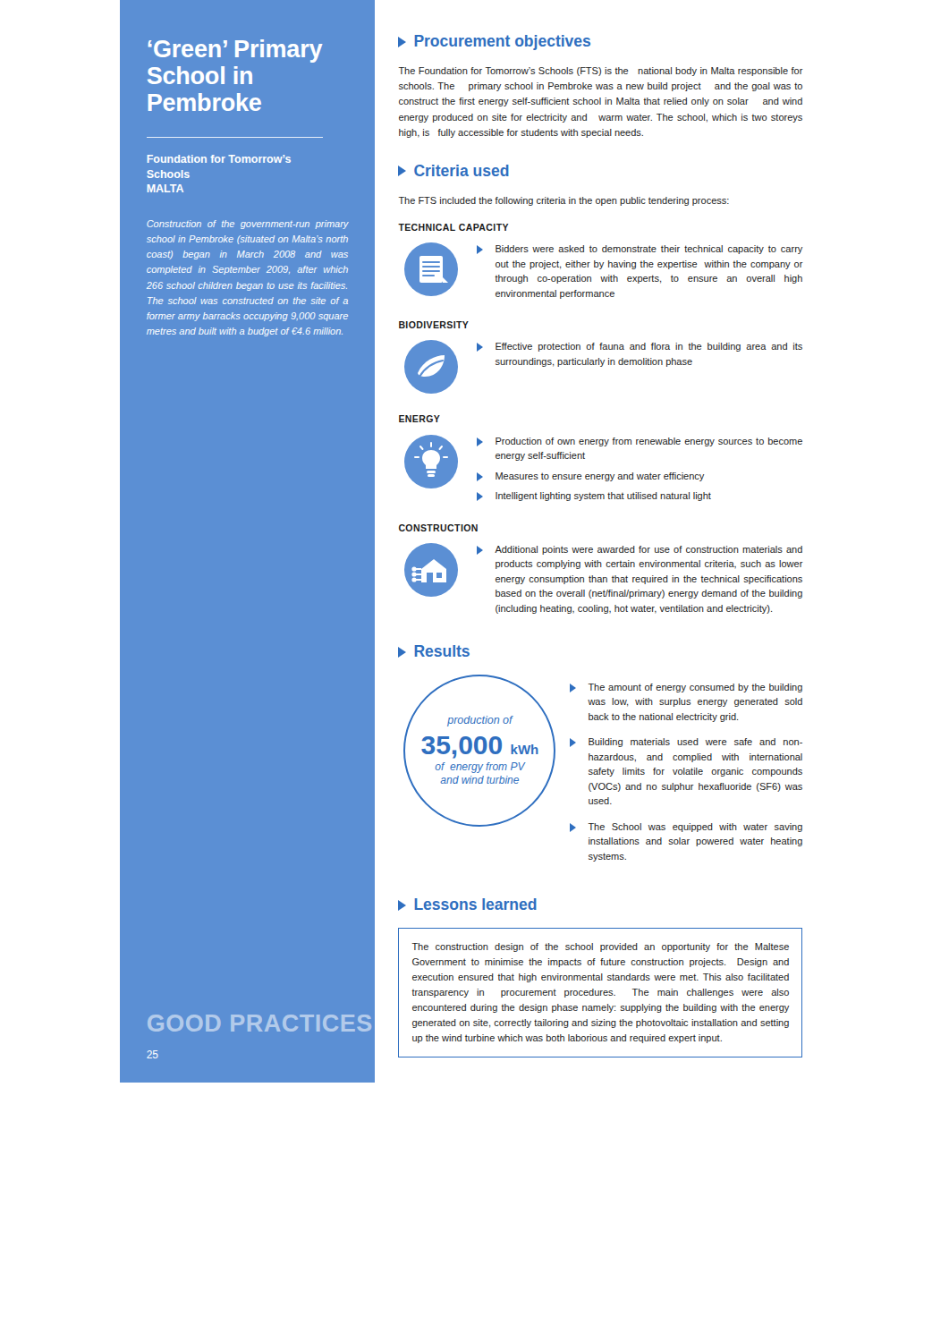‘Green’ Primary
School in
Pembroke
Foundation for Tomorrow’s
Schools
MALTA
Construction of the government-run primary school in Pembroke (situated on Malta’s north coast) began in March 2008 and was completed in September 2009, after which 266 school children began to use its facilities. The school was constructed on the site of a former army barracks occupying 9,000 square metres and built with a budget of €4.6 million.
GOOD PRACTICES
25
Procurement objectives
The Foundation for Tomorrow’s Schools (FTS) is the national body in Malta responsible for schools. The primary school in Pembroke was a new build project and the goal was to construct the first energy self-sufficient school in Malta that relied only on solar and wind energy produced on site for electricity and warm water. The school, which is two storeys high, is fully accessible for students with special needs.
Criteria used
The FTS included the following criteria in the open public tendering process:
TECHNICAL CAPACITY
Bidders were asked to demonstrate their technical capacity to carry out the project, either by having the expertise within the company or through co-operation with experts, to ensure an overall high environmental performance
BIODIVERSITY
Effective protection of fauna and flora in the building area and its surroundings, particularly in demolition phase
ENERGY
Production of own energy from renewable energy sources to become energy self-sufficient
Measures to ensure energy and water efficiency
Intelligent lighting system that utilised natural light
CONSTRUCTION
Additional points were awarded for use of construction materials and products complying with certain environmental criteria, such as lower energy consumption than that required in the technical specifications based on the overall (net/final/primary) energy demand of the building (including heating, cooling, hot water, ventilation and electricity).
Results
production of
35,000 kWh
of energy from PV
and wind turbine
The amount of energy consumed by the building was low, with surplus energy generated sold back to the national electricity grid.
Building materials used were safe and non-hazardous, and complied with international safety limits for volatile organic compounds (VOCs) and no sulphur hexafluoride (SF6) was used.
The School was equipped with water saving installations and solar powered water heating systems.
Lessons learned
The construction design of the school provided an opportunity for the Maltese Government to minimise the impacts of future construction projects. Design and execution ensured that high environmental standards were met. This also facilitated transparency in procurement procedures. The main challenges were also encountered during the design phase namely: supplying the building with the energy generated on site, correctly tailoring and sizing the photovoltaic installation and setting up the wind turbine which was both laborious and required expert input.